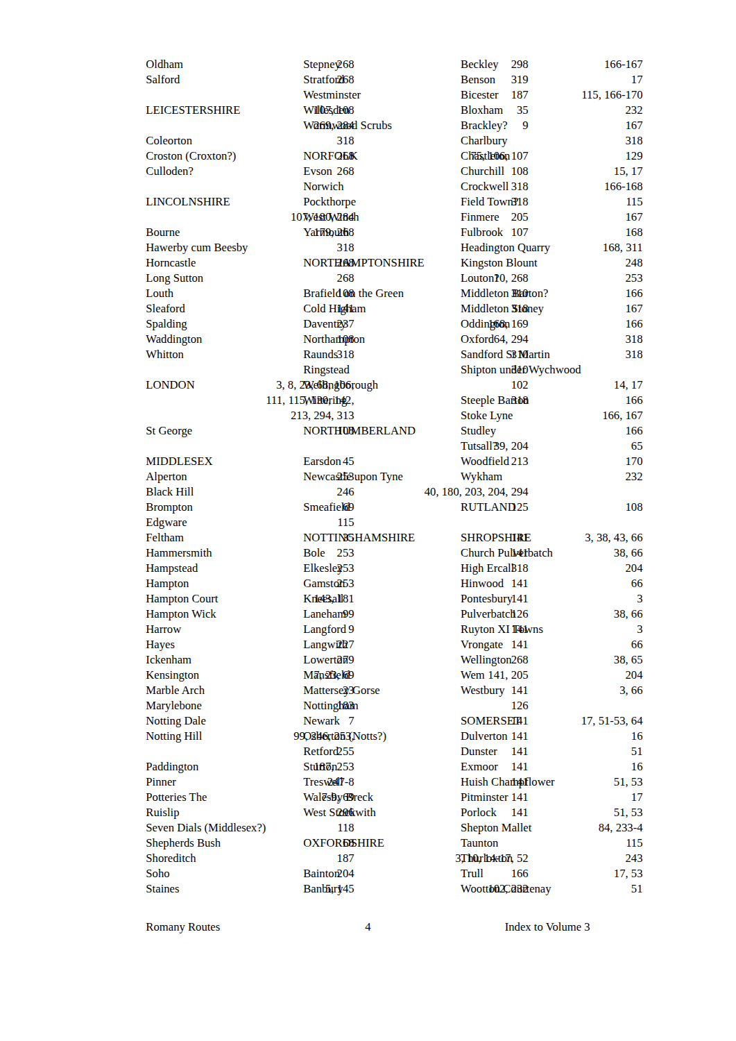| Oldham | 268 |
| Salford | 268 |
| LEICESTERSHIRE | 107, 108 |
| | 269, 284 |
| Coleorton | 318 |
| Croston (Croxton?) | 268 |
| Culloden? | 268 |
| LINCOLNSHIRE | |
| | 107, 180, 284 |
| Bourne | 179, 268 |
| Hawerby cum Beesby | 318 |
| Horncastle | 268 |
| Long Sutton | 268 |
| Louth | 108 |
| Sleaford | 141 |
| Spalding | 237 |
| Waddington | 108 |
| Whitton | 318 |
| LONDON | 3, 8, 23, 68, 106, |
| | 111, 115, 130, 142, |
| | 213, 294, 313 |
| St George | 108 |
| MIDDLESEX | 45 |
| Alperton | 253 |
| Black Hill | 246 |
| Brompton | 69 |
| Edgware | 115 |
| Feltham | 35 |
| Hammersmith | 253 |
| Hampstead | 253 |
| Hampton | 253 |
| Hampton Court | 143, 181 |
| Hampton Wick | 99 |
| Harrow | 9 |
| Hayes | 227 |
| Ickenham | 279 |
| Kensington | 7, 23, 69 |
| Marble Arch | 23 |
| Marylebone | 183 |
| Notting Dale | 7 |
| Notting Hill | 99, 246, 253, |
| | 255 |
| Paddington | 187, 253 |
| Pinner | 247-8 |
| Potteries The | 7-9, 69 |
| Ruislip | 296 |
| Seven Dials (Middlesex?) | 118 |
| Shepherds Bush | 68 |
| Shoreditch | 187 |
| Soho | 204 |
| Staines | 5, 145 |
| Stepney | 298 |
| Stratford | 319 |
| Westminster | 187 |
| Willesden | 35 |
| Wormwood Scrubs | 9 |
| NORFOLK | 75, 106, 107 |
| Evson | 108 |
| Norwich | 318 |
| Pockthorpe | 318 |
| West Winch | 205 |
| Yarmouth | 107 |
| NORTHAMPTONSHIRE | |
| | 10, 268 |
| Brafield on the Green | 310 |
| Cold Higham | 318 |
| Daventry | 168, 169 |
| Northampton | 64, 294 |
| Raunds | 310 |
| Ringstead | 310 |
| Wellingborough | 102 |
| Wittering | 318 |
| NORTHUMBERLAND | |
| | 39, 204 |
| Earsdon | 213 |
| Newcastle upon Tyne | |
| | 40, 180, 203, 204, 294 |
| Smeafield | 125 |
| NOTTINGHAMSHIRE | 141 |
| Bole | 141 |
| Elkesley | 318 |
| Gamston | 141 |
| Kneesall | 141 |
| Laneham | 126 |
| Langford | 141 |
| Langwith | 141 |
| Lowerton | 268 |
| Mansfield | 141, 205 |
| Mattersey Gorse | 141 |
| Nottingham | 126 |
| Newark | 141 |
| Osberton (Notts?) | 141 |
| Retford | 141 |
| Sturton | 141 |
| Treswell | 141 |
| Walesby Breck | 141 |
| West Stockwith | 141 |
| OXFORDSHIRE | |
| | 3, 10, 14-17, 52 |
| Bainton | 166 |
| Banbury | 102, 232 |
| Beckley | 166-167 |
| Benson | 17 |
| Bicester | 115, 166-170 |
| Bloxham | 232 |
| Brackley? | 167 |
| Charlbury | 318 |
| Chastleton | 129 |
| Churchill | 15, 17 |
| Crockwell | 166-168 |
| Field Town? | 115 |
| Finmere | 167 |
| Fulbrook | 168 |
| Headington Quarry | 168, 311 |
| Kingston Blount | 248 |
| Louton? | 253 |
| Middleton Barton? | 166 |
| Middleton Stoney | 167 |
| Oddington | 166 |
| Oxford | 318 |
| Sandford St Martin | 318 |
| Shipton under Wychwood | |
| | 14, 17 |
| Steeple Barton | 166 |
| Stoke Lyne | 166, 167 |
| Studley | 166 |
| Tutsall? | 65 |
| Woodfield | 170 |
| Wykham | 232 |
| RUTLAND | 108 |
| SHROPSHIRE | 3, 38, 43, 66 |
| Church Pulverbatch | 38, 66 |
| High Ercall | 204 |
| Hinwood | 66 |
| Pontesbury | 3 |
| Pulverbatch | 38, 66 |
| Ruyton XI Towns | 3 |
| Vrongate | 66 |
| Wellington | 38, 65 |
| Wem | 204 |
| Westbury | 3, 66 |
| SOMERSET | 17, 51-53, 64 |
| Dulverton | 16 |
| Dunster | 51 |
| Exmoor | 16 |
| Huish Champflower | 51, 53 |
| Pitminster | 17 |
| Porlock | 51, 53 |
| Shepton Mallet | 84, 233-4 |
| Taunton | 115 |
| Thurloxton | 243 |
| Trull | 17, 53 |
| Wootton Courtenay | 51 |
Romany Routes
4
Index to Volume 3